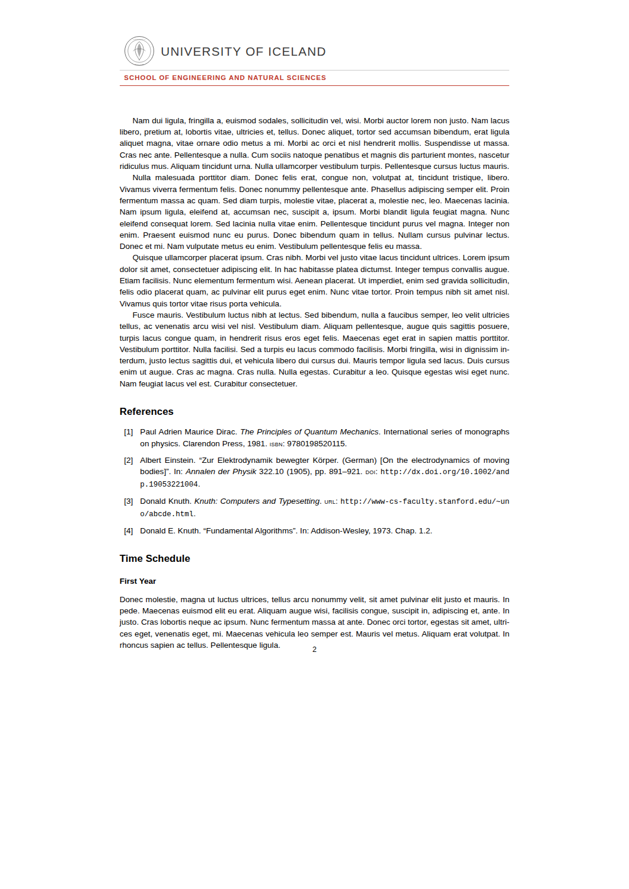UNIVERSITAS SIGILLUM
University of Iceland
School of Engineering and Natural Sciences
Nam dui ligula, fringilla a, euismod sodales, sollicitudin vel, wisi. Morbi auctor lorem non justo. Nam lacus libero, pretium at, lobortis vitae, ultricies et, tellus. Donec aliquet, tortor sed accumsan bibendum, erat ligula aliquet magna, vitae ornare odio metus a mi. Morbi ac orci et nisl hendrerit mollis. Suspendisse ut massa. Cras nec ante. Pellentesque a nulla. Cum sociis natoque penatibus et magnis dis parturient montes, nascetur ridiculus mus. Aliquam tincidunt urna. Nulla ullamcorper vestibulum turpis. Pellentesque cursus luctus mauris.
Nulla malesuada porttitor diam. Donec felis erat, congue non, volutpat at, tincidunt tristique, libero. Vivamus viverra fermentum felis. Donec nonummy pellentesque ante. Phasellus adipiscing semper elit. Proin fermentum massa ac quam. Sed diam turpis, molestie vitae, placerat a, molestie nec, leo. Maecenas lacinia. Nam ipsum ligula, eleifend at, accumsan nec, suscipit a, ipsum. Morbi blandit ligula feugiat magna. Nunc eleifend consequat lorem. Sed lacinia nulla vitae enim. Pellentesque tincidunt purus vel magna. Integer non enim. Praesent euismod nunc eu purus. Donec bibendum quam in tellus. Nullam cursus pulvinar lectus. Donec et mi. Nam vulputate metus eu enim. Vestibulum pellentesque felis eu massa.
Quisque ullamcorper placerat ipsum. Cras nibh. Morbi vel justo vitae lacus tincidunt ultrices. Lorem ipsum dolor sit amet, consectetuer adipiscing elit. In hac habitasse platea dictumst. Integer tempus convallis augue. Etiam facilisis. Nunc elementum fermentum wisi. Aenean placerat. Ut imperdiet, enim sed gravida sollicitudin, felis odio placerat quam, ac pulvinar elit purus eget enim. Nunc vitae tortor. Proin tempus nibh sit amet nisl. Vivamus quis tortor vitae risus porta vehicula.
Fusce mauris. Vestibulum luctus nibh at lectus. Sed bibendum, nulla a faucibus semper, leo velit ultricies tellus, ac venenatis arcu wisi vel nisl. Vestibulum diam. Aliquam pellentesque, augue quis sagittis posuere, turpis lacus congue quam, in hendrerit risus eros eget felis. Maecenas eget erat in sapien mattis porttitor. Vestibulum porttitor. Nulla facilisi. Sed a turpis eu lacus commodo facilisis. Morbi fringilla, wisi in dignissim interdum, justo lectus sagittis dui, et vehicula libero dui cursus dui. Mauris tempor ligula sed lacus. Duis cursus enim ut augue. Cras ac magna. Cras nulla. Nulla egestas. Curabitur a leo. Quisque egestas wisi eget nunc. Nam feugiat lacus vel est. Curabitur consectetuer.
References
[1] Paul Adrien Maurice Dirac. The Principles of Quantum Mechanics. International series of monographs on physics. Clarendon Press, 1981. isbn: 9780198520115.
[2] Albert Einstein. “Zur Elektrodynamik bewegter Körper. (German) [On the electrodynamics of moving bodies]”. In: Annalen der Physik 322.10 (1905), pp. 891–921. doi: http://dx.doi.org/10.1002/andp.19053221004.
[3] Donald Knuth. Knuth: Computers and Typesetting. url: http://www-cs-faculty.stanford.edu/~uno/abcde.html.
[4] Donald E. Knuth. “Fundamental Algorithms”. In: Addison-Wesley, 1973. Chap. 1.2.
Time Schedule
First Year
Donec molestie, magna ut luctus ultrices, tellus arcu nonummy velit, sit amet pulvinar elit justo et mauris. In pede. Maecenas euismod elit eu erat. Aliquam augue wisi, facilisis congue, suscipit in, adipiscing et, ante. In justo. Cras lobortis neque ac ipsum. Nunc fermentum massa at ante. Donec orci tortor, egestas sit amet, ultrices eget, venenatis eget, mi. Maecenas vehicula leo semper est. Mauris vel metus. Aliquam erat volutpat. In rhoncus sapien ac tellus. Pellentesque ligula.
2